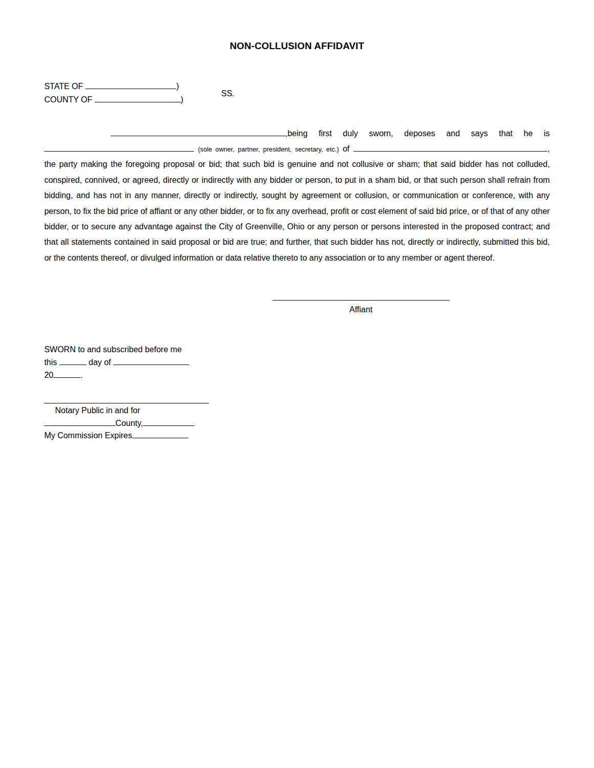NON-COLLUSION AFFIDAVIT
SS. STATE OF )
COUNTY OF )
,being first duly sworn, deposes and says that he is (sole owner, partner, president, secretary, etc.) of , the party making the foregoing proposal or bid; that such bid is genuine and not collusive or sham; that said bidder has not colluded, conspired, connived, or agreed, directly or indirectly with any bidder or person, to put in a sham bid, or that such person shall refrain from bidding, and has not in any manner, directly or indirectly, sought by agreement or collusion, or communication or conference, with any person, to fix the bid price of affiant or any other bidder, or to fix any overhead, profit or cost element of said bid price, or of that of any other bidder, or to secure any advantage against the City of Greenville, Ohio or any person or persons interested in the proposed contract; and that all statements contained in said proposal or bid are true; and further, that such bidder has not, directly or indirectly, submitted this bid, or the contents thereof, or divulged information or data relative thereto to any association or to any member or agent thereof.
Affiant
SWORN to and subscribed before me
this day of
20 .
Notary Public in and for
County,
My Commission Expires